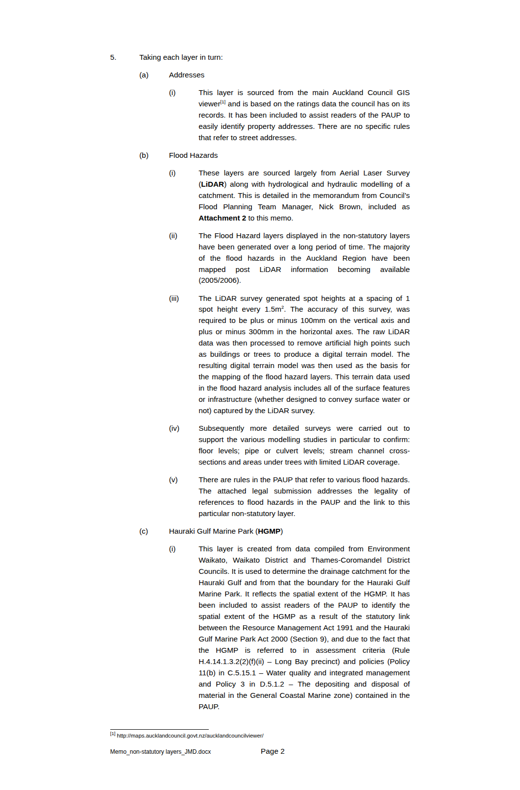5.
Taking each layer in turn:
(a)
Addresses
(i)
This layer is sourced from the main Auckland Council GIS viewer[1] and is based on the ratings data the council has on its records. It has been included to assist readers of the PAUP to easily identify property addresses. There are no specific rules that refer to street addresses.
(b)
Flood Hazards
(i)
These layers are sourced largely from Aerial Laser Survey (LiDAR) along with hydrological and hydraulic modelling of a catchment. This is detailed in the memorandum from Council’s Flood Planning Team Manager, Nick Brown, included as Attachment 2 to this memo.
(ii)
The Flood Hazard layers displayed in the non-statutory layers have been generated over a long period of time. The majority of the flood hazards in the Auckland Region have been mapped post LiDAR information becoming available (2005/2006).
(iii)
The LiDAR survey generated spot heights at a spacing of 1 spot height every 1.5m2. The accuracy of this survey, was required to be plus or minus 100mm on the vertical axis and plus or minus 300mm in the horizontal axes. The raw LiDAR data was then processed to remove artificial high points such as buildings or trees to produce a digital terrain model. The resulting digital terrain model was then used as the basis for the mapping of the flood hazard layers. This terrain data used in the flood hazard analysis includes all of the surface features or infrastructure (whether designed to convey surface water or not) captured by the LiDAR survey.
(iv)
Subsequently more detailed surveys were carried out to support the various modelling studies in particular to confirm: floor levels; pipe or culvert levels; stream channel cross-sections and areas under trees with limited LiDAR coverage.
(v)
There are rules in the PAUP that refer to various flood hazards. The attached legal submission addresses the legality of references to flood hazards in the PAUP and the link to this particular non-statutory layer.
(c)
Hauraki Gulf Marine Park (HGMP)
(i)
This layer is created from data compiled from Environment Waikato, Waikato District and Thames-Coromandel District Councils. It is used to determine the drainage catchment for the Hauraki Gulf and from that the boundary for the Hauraki Gulf Marine Park. It reflects the spatial extent of the HGMP. It has been included to assist readers of the PAUP to identify the spatial extent of the HGMP as a result of the statutory link between the Resource Management Act 1991 and the Hauraki Gulf Marine Park Act 2000 (Section 9), and due to the fact that the HGMP is referred to in assessment criteria (Rule H.4.14.1.3.2(2)(f)(ii) – Long Bay precinct) and policies (Policy 11(b) in C.5.15.1 – Water quality and integrated management and Policy 3 in D.5.1.2 – The depositing and disposal of material in the General Coastal Marine zone) contained in the PAUP.
[1] http://maps.aucklandcouncil.govt.nz/aucklandcouncilviewer/
Memo_non-statutory layers_JMD.docx
Page 2